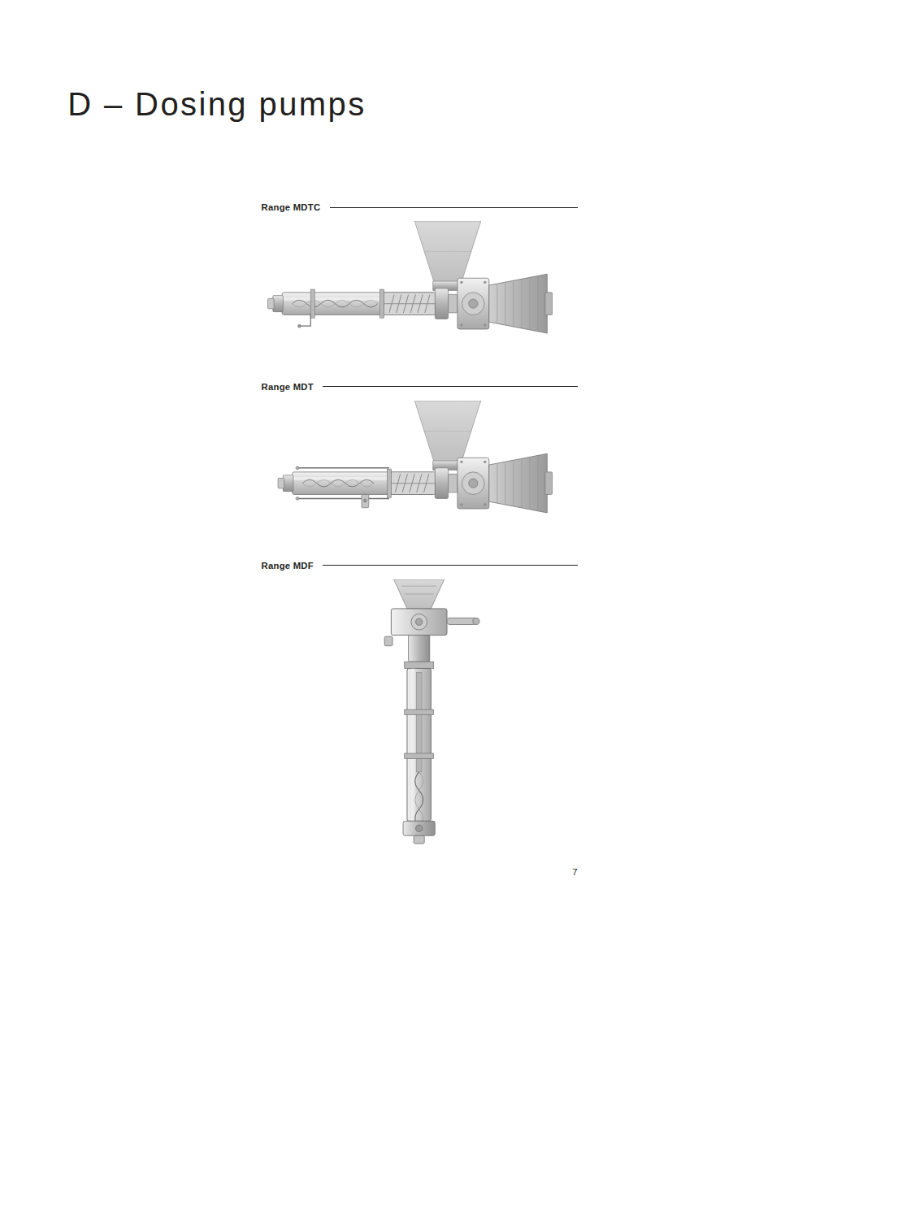D – Dosing pumps
Range MDTC
Range MDT
Range MDF
7